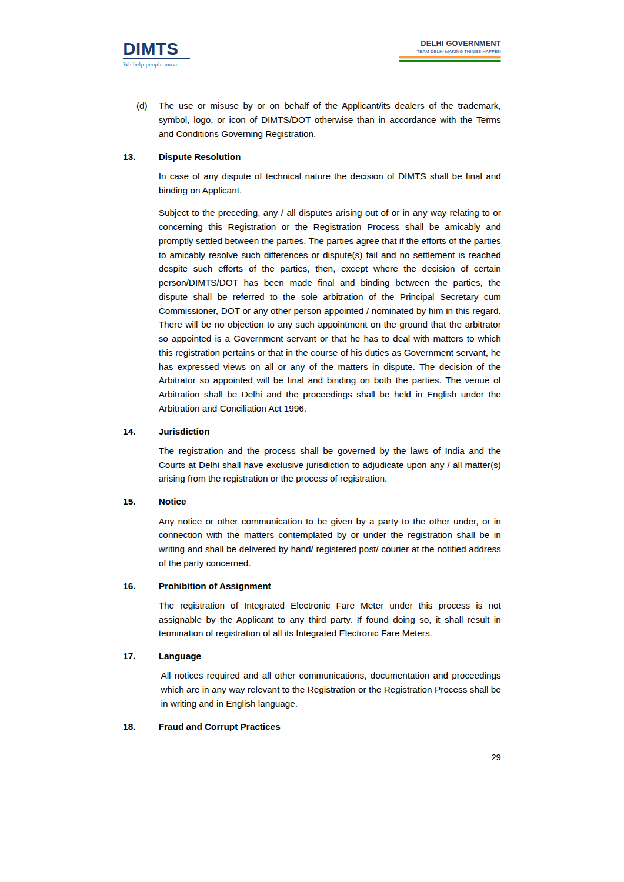DIMTS
We help people move
DELHI GOVERNMENT
TEAM DELHI MAKING THINGS HAPPEN
(d)
The use or misuse by or on behalf of the Applicant/its dealers of the trademark, symbol, logo, or icon of DIMTS/DOT otherwise than in accordance with the Terms and Conditions Governing Registration.
13.
Dispute Resolution
In case of any dispute of technical nature the decision of DIMTS shall be final and binding on Applicant.
Subject to the preceding, any / all disputes arising out of or in any way relating to or concerning this Registration or the Registration Process shall be amicably and promptly settled between the parties. The parties agree that if the efforts of the parties to amicably resolve such differences or dispute(s) fail and no settlement is reached despite such efforts of the parties, then, except where the decision of certain person/DIMTS/DOT has been made final and binding between the parties, the dispute shall be referred to the sole arbitration of the Principal Secretary cum Commissioner, DOT or any other person appointed / nominated by him in this regard. There will be no objection to any such appointment on the ground that the arbitrator so appointed is a Government servant or that he has to deal with matters to which this registration pertains or that in the course of his duties as Government servant, he has expressed views on all or any of the matters in dispute. The decision of the Arbitrator so appointed will be final and binding on both the parties. The venue of Arbitration shall be Delhi and the proceedings shall be held in English under the Arbitration and Conciliation Act 1996.
14.
Jurisdiction
The registration and the process shall be governed by the laws of India and the Courts at Delhi shall have exclusive jurisdiction to adjudicate upon any / all matter(s) arising from the registration or the process of registration.
15.
Notice
Any notice or other communication to be given by a party to the other under, or in connection with the matters contemplated by or under the registration shall be in writing and shall be delivered by hand/ registered post/ courier at the notified address of the party concerned.
16.
Prohibition of Assignment
The registration of Integrated Electronic Fare Meter under this process is not assignable by the Applicant to any third party. If found doing so, it shall result in termination of registration of all its Integrated Electronic Fare Meters.
17.
Language
All notices required and all other communications, documentation and proceedings which are in any way relevant to the Registration or the Registration Process shall be in writing and in English language.
18.
Fraud and Corrupt Practices
29